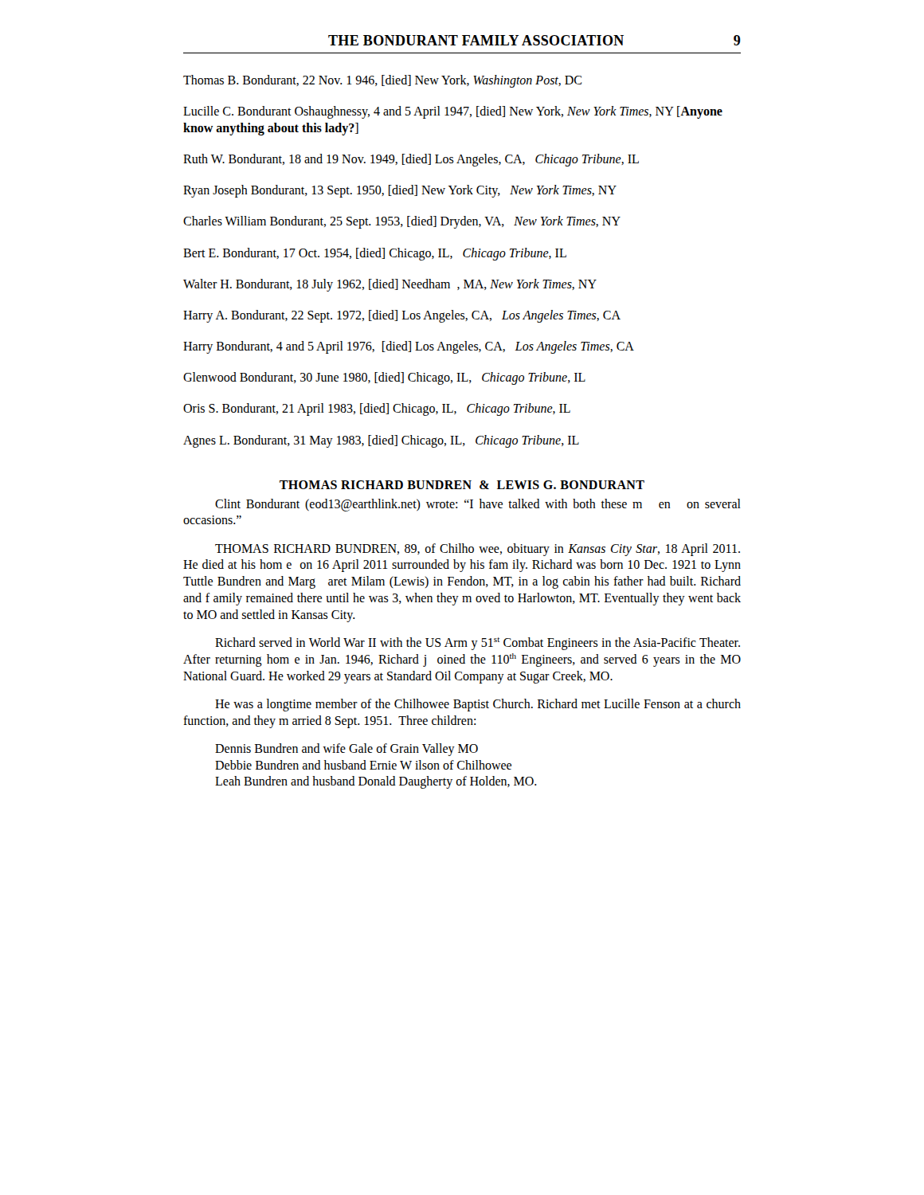THE BONDURANT FAMILY ASSOCIATION 9
Thomas B. Bondurant, 22 Nov. 1 946, [died] New York, Washington Post, DC
Lucille C. Bondurant Oshaughnessy, 4 and 5 April 1947, [died] New York, New York Times, NY [Anyone know anything about this lady?]
Ruth W. Bondurant, 18 and 19 Nov. 1949, [died] Los Angeles, CA, Chicago Tribune, IL
Ryan Joseph Bondurant, 13 Sept. 1950, [died] New York City, New York Times, NY
Charles William Bondurant, 25 Sept. 1953, [died] Dryden, VA, New York Times, NY
Bert E. Bondurant, 17 Oct. 1954, [died] Chicago, IL, Chicago Tribune, IL
Walter H. Bondurant, 18 July 1962, [died] Needham , MA, New York Times, NY
Harry A. Bondurant, 22 Sept. 1972, [died] Los Angeles, CA, Los Angeles Times, CA
Harry Bondurant, 4 and 5 April 1976, [died] Los Angeles, CA, Los Angeles Times, CA
Glenwood Bondurant, 30 June 1980, [died] Chicago, IL, Chicago Tribune, IL
Oris S. Bondurant, 21 April 1983, [died] Chicago, IL, Chicago Tribune, IL
Agnes L. Bondurant, 31 May 1983, [died] Chicago, IL, Chicago Tribune, IL
THOMAS RICHARD BUNDREN & LEWIS G. BONDURANT
Clint Bondurant (eod13@earthlink.net) wrote: “I have talked with both these m en on several occasions.”
THOMAS RICHARD BUNDREN, 89, of Chilho wee, obituary in Kansas City Star, 18 April 2011. He died at his hom e on 16 April 2011 surrounded by his fam ily. Richard was born 10 Dec. 1921 to Lynn Tuttle Bundren and Marg aret Milam (Lewis) in Fendon, MT, in a log cabin his father had built. Richard and f amily remained there until he was 3, when they m oved to Harlowton, MT. Eventually they went back to MO and settled in Kansas City.
Richard served in World War II with the US Arm y 51st Combat Engineers in the Asia-Pacific Theater. After returning hom e in Jan. 1946, Richard j oined the 110th Engineers, and served 6 years in the MO National Guard. He worked 29 years at Standard Oil Company at Sugar Creek, MO.
He was a longtime member of the Chilhowee Baptist Church. Richard met Lucille Fenson at a church function, and they m arried 8 Sept. 1951. Three children:
Dennis Bundren and wife Gale of Grain Valley MO
Debbie Bundren and husband Ernie W ilson of Chilhowee
Leah Bundren and husband Donald Daugherty of Holden, MO.